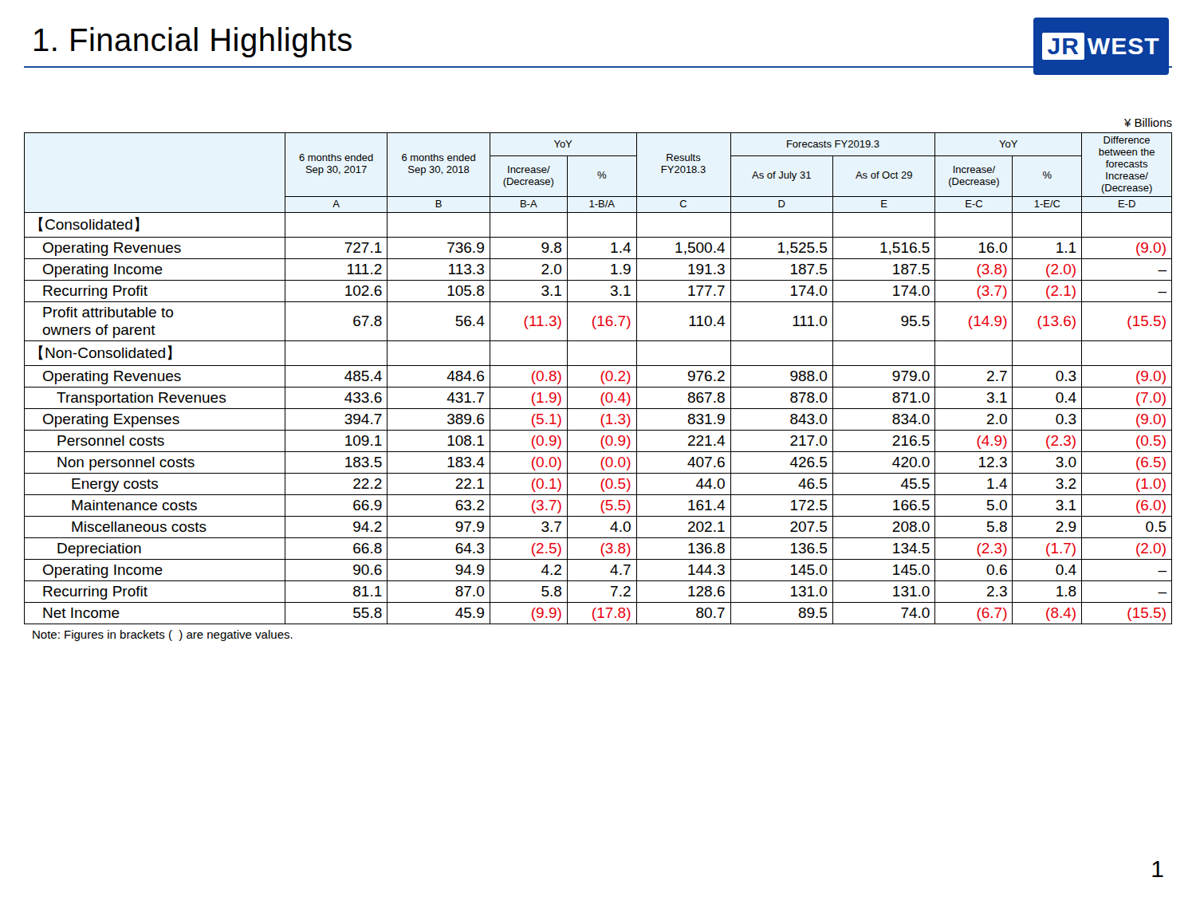1. Financial Highlights
JRWEST
¥ Billions
| | 6 months ended Sep 30, 2017 | 6 months ended Sep 30, 2018 | YoY | Results FY2018.3 | Forecasts FY2019.3 | YoY | Difference between the forecasts Increase/ (Decrease) |
| --- | --- | --- | --- | --- | --- | --- | --- |
| Increase/ (Decrease) | % | As of July 31 | As of Oct 29 | Increase/ (Decrease) | % |
| A | B | B-A | 1-B/A | C | D | E | E-C | 1-E/C | E-D |
| 【Consolidated】 | | | | | | | | | | |
| Operating Revenues | 727.1 | 736.9 | 9.8 | 1.4 | 1,500.4 | 1,525.5 | 1,516.5 | 16.0 | 1.1 | (9.0) |
| Operating Income | 111.2 | 113.3 | 2.0 | 1.9 | 191.3 | 187.5 | 187.5 | (3.8) | (2.0) | – |
| Recurring Profit | 102.6 | 105.8 | 3.1 | 3.1 | 177.7 | 174.0 | 174.0 | (3.7) | (2.1) | – |
| Profit attributable to owners of parent | 67.8 | 56.4 | (11.3) | (16.7) | 110.4 | 111.0 | 95.5 | (14.9) | (13.6) | (15.5) |
| 【Non-Consolidated】 | | | | | | | | | | |
| Operating Revenues | 485.4 | 484.6 | (0.8) | (0.2) | 976.2 | 988.0 | 979.0 | 2.7 | 0.3 | (9.0) |
| Transportation Revenues | 433.6 | 431.7 | (1.9) | (0.4) | 867.8 | 878.0 | 871.0 | 3.1 | 0.4 | (7.0) |
| Operating Expenses | 394.7 | 389.6 | (5.1) | (1.3) | 831.9 | 843.0 | 834.0 | 2.0 | 0.3 | (9.0) |
| Personnel costs | 109.1 | 108.1 | (0.9) | (0.9) | 221.4 | 217.0 | 216.5 | (4.9) | (2.3) | (0.5) |
| Non personnel costs | 183.5 | 183.4 | (0.0) | (0.0) | 407.6 | 426.5 | 420.0 | 12.3 | 3.0 | (6.5) |
| Energy costs | 22.2 | 22.1 | (0.1) | (0.5) | 44.0 | 46.5 | 45.5 | 1.4 | 3.2 | (1.0) |
| Maintenance costs | 66.9 | 63.2 | (3.7) | (5.5) | 161.4 | 172.5 | 166.5 | 5.0 | 3.1 | (6.0) |
| Miscellaneous costs | 94.2 | 97.9 | 3.7 | 4.0 | 202.1 | 207.5 | 208.0 | 5.8 | 2.9 | 0.5 |
| Depreciation | 66.8 | 64.3 | (2.5) | (3.8) | 136.8 | 136.5 | 134.5 | (2.3) | (1.7) | (2.0) |
| Operating Income | 90.6 | 94.9 | 4.2 | 4.7 | 144.3 | 145.0 | 145.0 | 0.6 | 0.4 | – |
| Recurring Profit | 81.1 | 87.0 | 5.8 | 7.2 | 128.6 | 131.0 | 131.0 | 2.3 | 1.8 | – |
| Net Income | 55.8 | 45.9 | (9.9) | (17.8) | 80.7 | 89.5 | 74.0 | (6.7) | (8.4) | (15.5) |
Note: Figures in brackets ( ) are negative values.
1